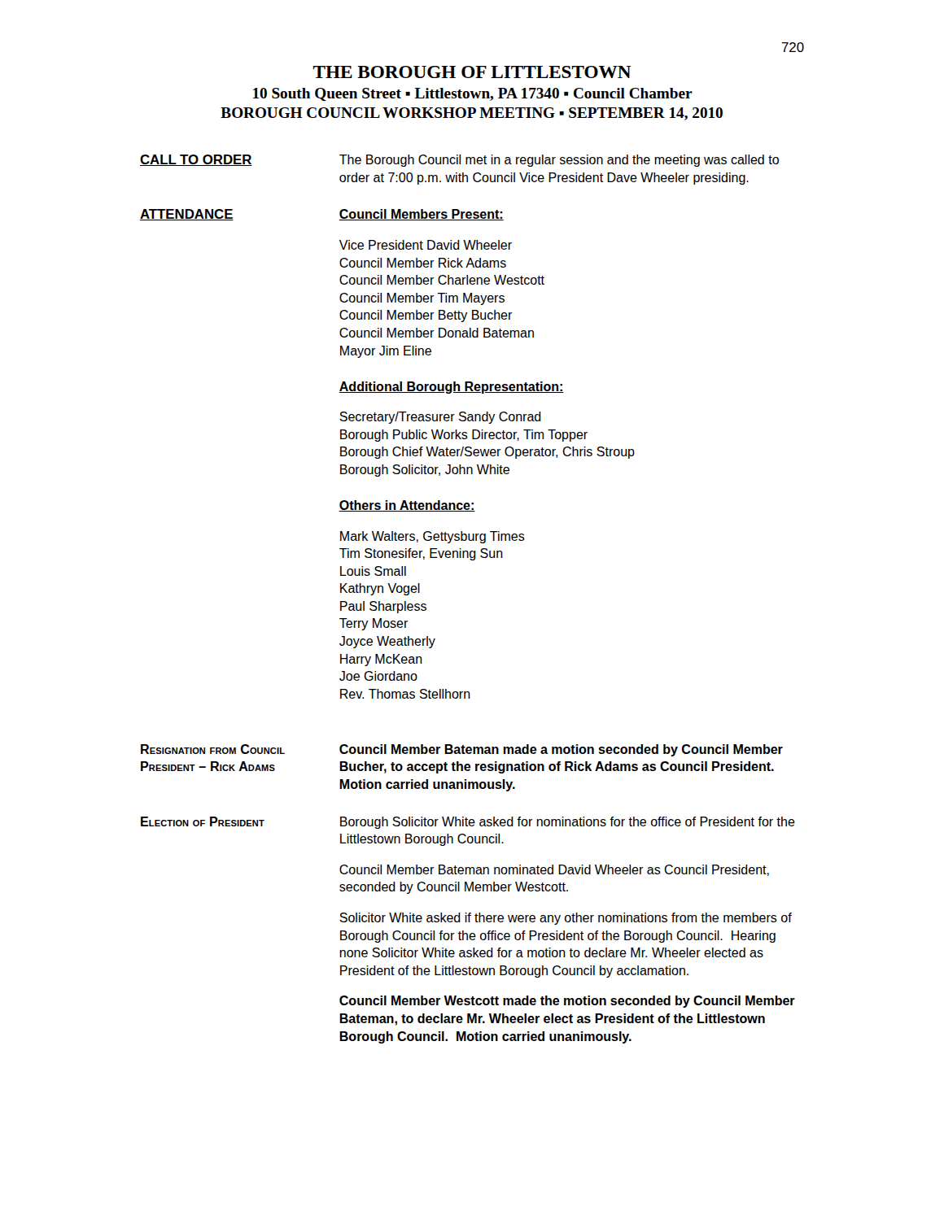720
THE BOROUGH OF LITTLESTOWN
10 South Queen Street ▪ Littlestown, PA 17340 ▪ Council Chamber
BOROUGH COUNCIL WORKSHOP MEETING ▪ SEPTEMBER 14, 2010
| CALL TO ORDER | The Borough Council met in a regular session and the meeting was called to order at 7:00 p.m. with Council Vice President Dave Wheeler presiding. |
| ATTENDANCE | Council Members Present: Vice President David Wheeler Council Member Rick Adams Council Member Charlene Westcott Council Member Tim Mayers Council Member Betty Bucher Council Member Donald Bateman Mayor Jim Eline Additional Borough Representation: Secretary/Treasurer Sandy Conrad Borough Public Works Director, Tim Topper Borough Chief Water/Sewer Operator, Chris Stroup Borough Solicitor, John White Others in Attendance: Mark Walters, Gettysburg Times Tim Stonesifer, Evening Sun Louis Small Kathryn Vogel Paul Sharpless Terry Moser Joyce Weatherly Harry McKean Joe Giordano Rev. Thomas Stellhorn |
| Resignation from Council President – Rick Adams | Council Member Bateman made a motion seconded by Council Member Bucher, to accept the resignation of Rick Adams as Council President. Motion carried unanimously. |
| Election of President | Borough Solicitor White asked for nominations for the office of President for the Littlestown Borough Council. Council Member Bateman nominated David Wheeler as Council President, seconded by Council Member Westcott. Solicitor White asked if there were any other nominations from the members of Borough Council for the office of President of the Borough Council. Hearing none Solicitor White asked for a motion to declare Mr. Wheeler elected as President of the Littlestown Borough Council by acclamation. Council Member Westcott made the motion seconded by Council Member Bateman, to declare Mr. Wheeler elect as President of the Littlestown Borough Council. Motion carried unanimously. |